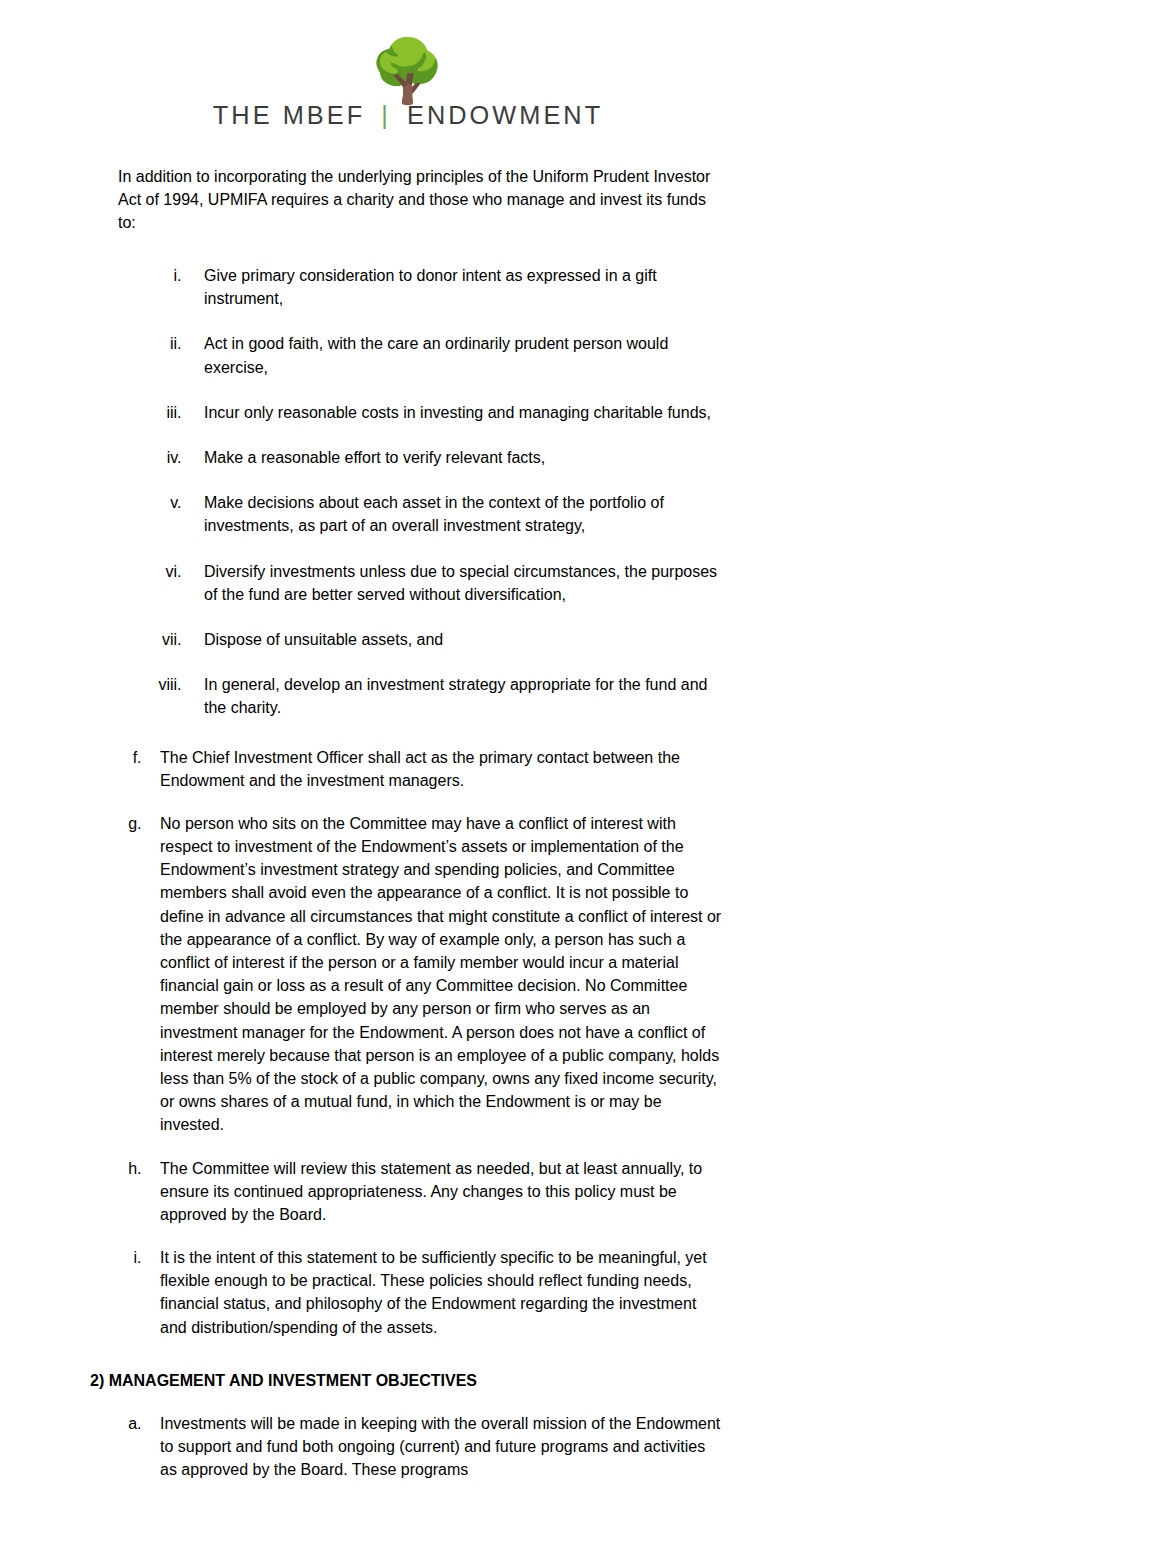🌳 THE MBEF | ENDOWMENT
In addition to incorporating the underlying principles of the Uniform Prudent Investor Act of 1994, UPMIFA requires a charity and those who manage and invest its funds to:
Give primary consideration to donor intent as expressed in a gift instrument,
Act in good faith, with the care an ordinarily prudent person would exercise,
Incur only reasonable costs in investing and managing charitable funds,
Make a reasonable effort to verify relevant facts,
Make decisions about each asset in the context of the portfolio of investments, as part of an overall investment strategy,
Diversify investments unless due to special circumstances, the purposes of the fund are better served without diversification,
Dispose of unsuitable assets, and
In general, develop an investment strategy appropriate for the fund and the charity.
The Chief Investment Officer shall act as the primary contact between the Endowment and the investment managers.
No person who sits on the Committee may have a conflict of interest with respect to investment of the Endowment’s assets or implementation of the Endowment’s investment strategy and spending policies, and Committee members shall avoid even the appearance of a conflict. It is not possible to define in advance all circumstances that might constitute a conflict of interest or the appearance of a conflict. By way of example only, a person has such a conflict of interest if the person or a family member would incur a material financial gain or loss as a result of any Committee decision. No Committee member should be employed by any person or firm who serves as an investment manager for the Endowment. A person does not have a conflict of interest merely because that person is an employee of a public company, holds less than 5% of the stock of a public company, owns any fixed income security, or owns shares of a mutual fund, in which the Endowment is or may be invested.
The Committee will review this statement as needed, but at least annually, to ensure its continued appropriateness. Any changes to this policy must be approved by the Board.
It is the intent of this statement to be sufficiently specific to be meaningful, yet flexible enough to be practical. These policies should reflect funding needs, financial status, and philosophy of the Endowment regarding the investment and distribution/spending of the assets.
2) MANAGEMENT AND INVESTMENT OBJECTIVES
Investments will be made in keeping with the overall mission of the Endowment to support and fund both ongoing (current) and future programs and activities as approved by the Board. These programs